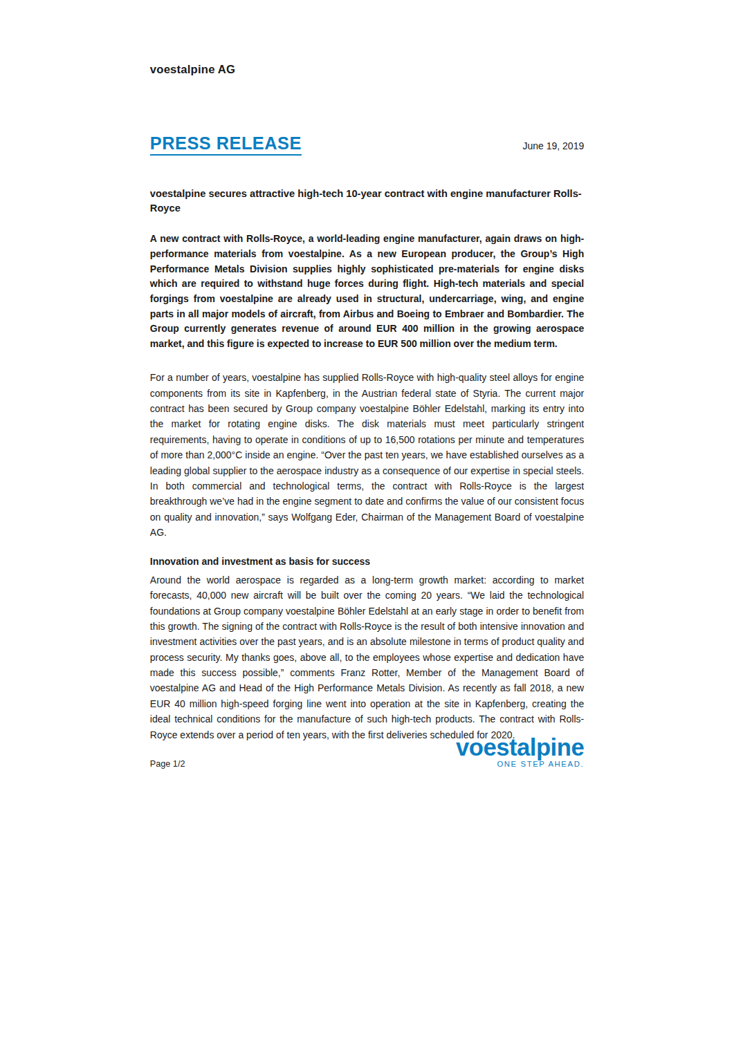voestalpine AG
PRESS RELEASE
June 19, 2019
voestalpine secures attractive high-tech 10-year contract with engine manufacturer Rolls-Royce
A new contract with Rolls-Royce, a world-leading engine manufacturer, again draws on high-performance materials from voestalpine. As a new European producer, the Group’s High Performance Metals Division supplies highly sophisticated pre-materials for engine disks which are required to withstand huge forces during flight. High-tech materials and special forgings from voestalpine are already used in structural, undercarriage, wing, and engine parts in all major models of aircraft, from Airbus and Boeing to Embraer and Bombardier. The Group currently generates revenue of around EUR 400 million in the growing aerospace market, and this figure is expected to increase to EUR 500 million over the medium term.
For a number of years, voestalpine has supplied Rolls-Royce with high-quality steel alloys for engine components from its site in Kapfenberg, in the Austrian federal state of Styria. The current major contract has been secured by Group company voestalpine Böhler Edelstahl, marking its entry into the market for rotating engine disks. The disk materials must meet particularly stringent requirements, having to operate in conditions of up to 16,500 rotations per minute and temperatures of more than 2,000°C inside an engine. “Over the past ten years, we have established ourselves as a leading global supplier to the aerospace industry as a consequence of our expertise in special steels. In both commercial and technological terms, the contract with Rolls-Royce is the largest breakthrough we’ve had in the engine segment to date and confirms the value of our consistent focus on quality and innovation,” says Wolfgang Eder, Chairman of the Management Board of voestalpine AG.
Innovation and investment as basis for success
Around the world aerospace is regarded as a long-term growth market: according to market forecasts, 40,000 new aircraft will be built over the coming 20 years. “We laid the technological foundations at Group company voestalpine Böhler Edelstahl at an early stage in order to benefit from this growth. The signing of the contract with Rolls-Royce is the result of both intensive innovation and investment activities over the past years, and is an absolute milestone in terms of product quality and process security. My thanks goes, above all, to the employees whose expertise and dedication have made this success possible,” comments Franz Rotter, Member of the Management Board of voestalpine AG and Head of the High Performance Metals Division. As recently as fall 2018, a new EUR 40 million high-speed forging line went into operation at the site in Kapfenberg, creating the ideal technical conditions for the manufacture of such high-tech products. The contract with Rolls-Royce extends over a period of ten years, with the first deliveries scheduled for 2020.
Page 1/2
voestalpine
One step ahead.